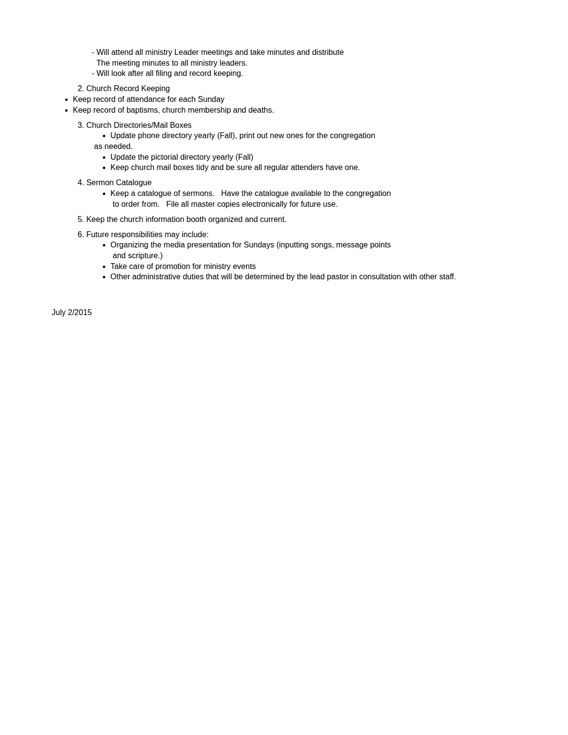- Will attend all ministry Leader meetings and take minutes and distribute
The meeting minutes to all ministry leaders.
- Will look after all filing and record keeping.
2. Church Record Keeping
Keep record of attendance for each Sunday
Keep record of baptisms, church membership and deaths.
3. Church Directories/Mail Boxes
Update phone directory yearly (Fall), print out new ones for the congregation
as needed.
Update the pictorial directory yearly (Fall)
Keep church mail boxes tidy and be sure all regular attenders have one.
4. Sermon Catalogue
Keep a catalogue of sermons. Have the catalogue available to the congregation
to order from. File all master copies electronically for future use.
5. Keep the church information booth organized and current.
6. Future responsibilities may include:
Organizing the media presentation for Sundays (inputting songs, message points
and scripture.)
Take care of promotion for ministry events
Other administrative duties that will be determined by the lead pastor in consultation with other staff.
July 2/2015